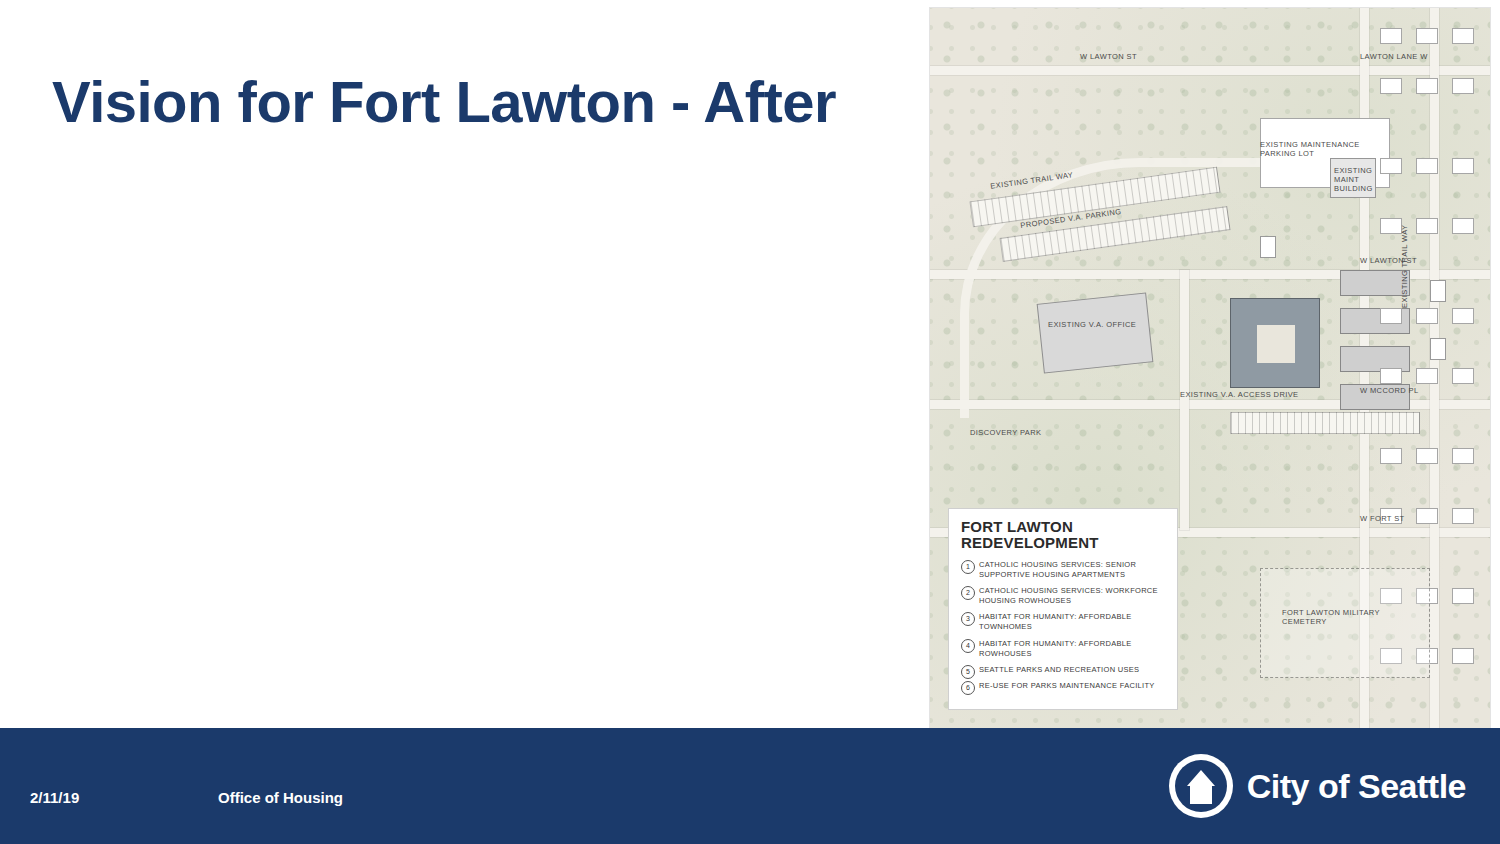Vision for Fort Lawton - After
W LAWTON ST
LAWTON LANE W
W LAWTON ST
W MCCORD PL
W FORT ST
EXISTING TRAIL WAY
PROPOSED V.A. PARKING
EXISTING V.A. OFFICE
EXISTING MAINTENANCE
PARKING LOT
EXISTING
MAINT
BUILDING
EXISTING V.A. ACCESS DRIVE
EXISTING TRAIL WAY
DISCOVERY PARK
FORT LAWTON MILITARY
CEMETERY
FORT LAWTON
REDEVELOPMENT
Catholic Housing Services: Senior Supportive Housing Apartments
Catholic Housing Services: Workforce Housing Rowhouses
Habitat for Humanity: Affordable Townhomes
Habitat for Humanity: Affordable Rowhouses
Seattle Parks and Recreation Uses
Re-use for Parks Maintenance Facility
2/11/19
Office of Housing
City of Seattle